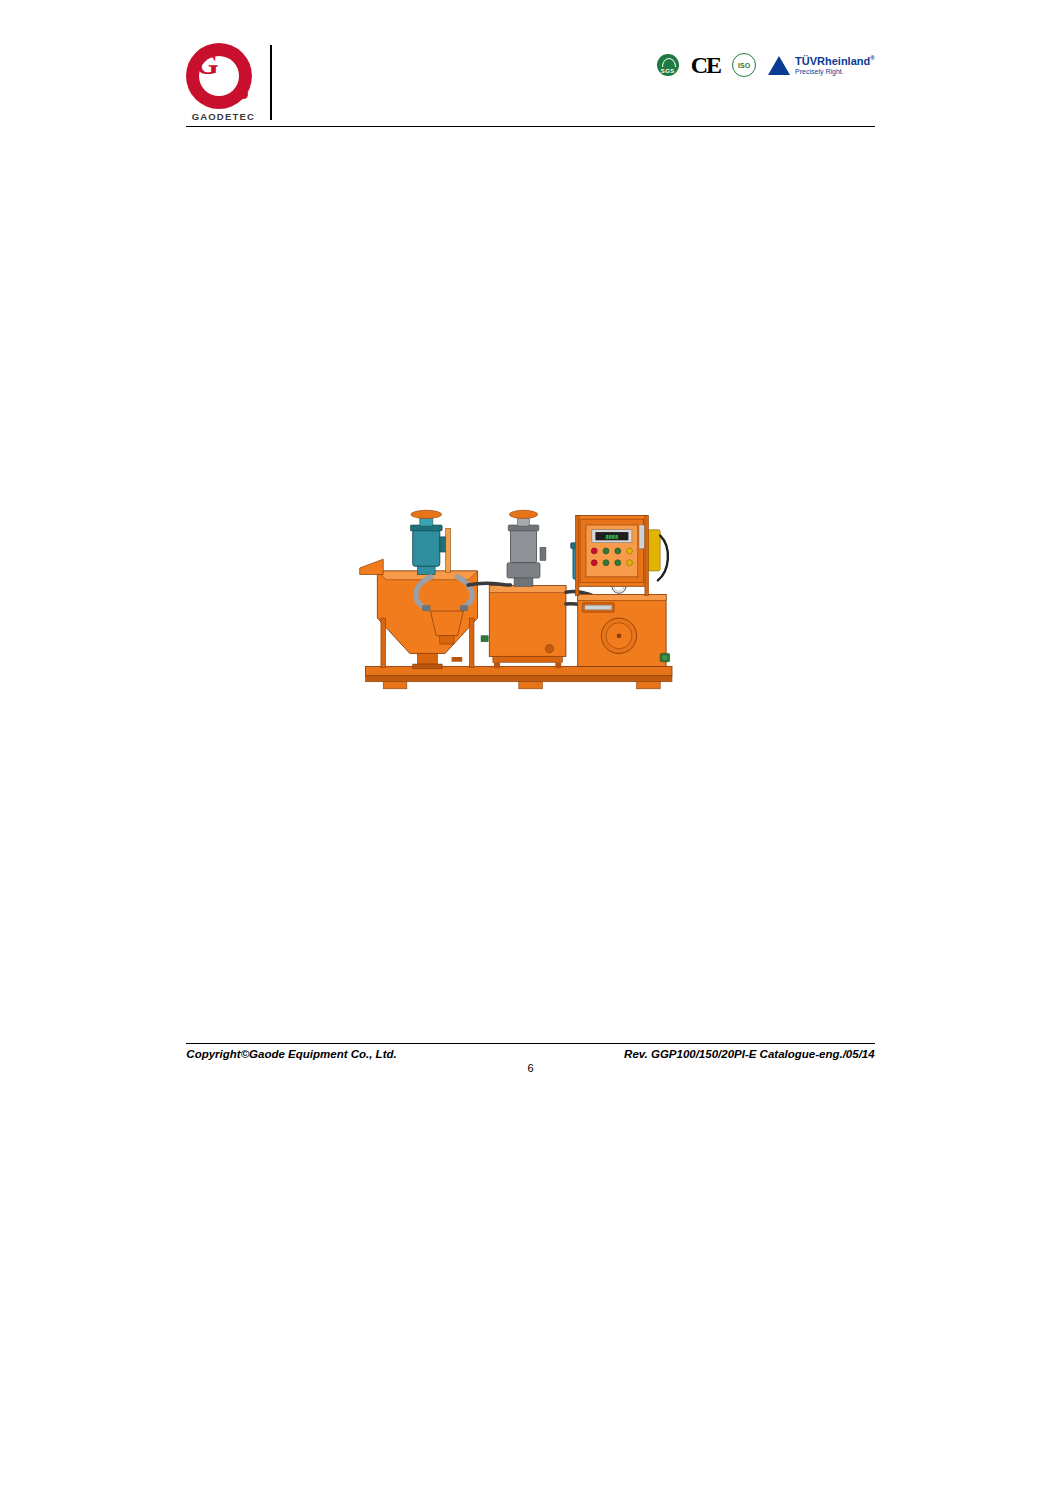G
GAODETEC
SGS
CE
ISO
TÜVRheinland®
Precisely Right.
GGP100/150/20PI-E grout plant Photograph-style illustration of an orange skid-mounted grout mixing and pumping plant. 8888
Copyright©Gaode Equipment Co., Ltd.
Rev. GGP100/150/20PI-E Catalogue-eng./05/14
6